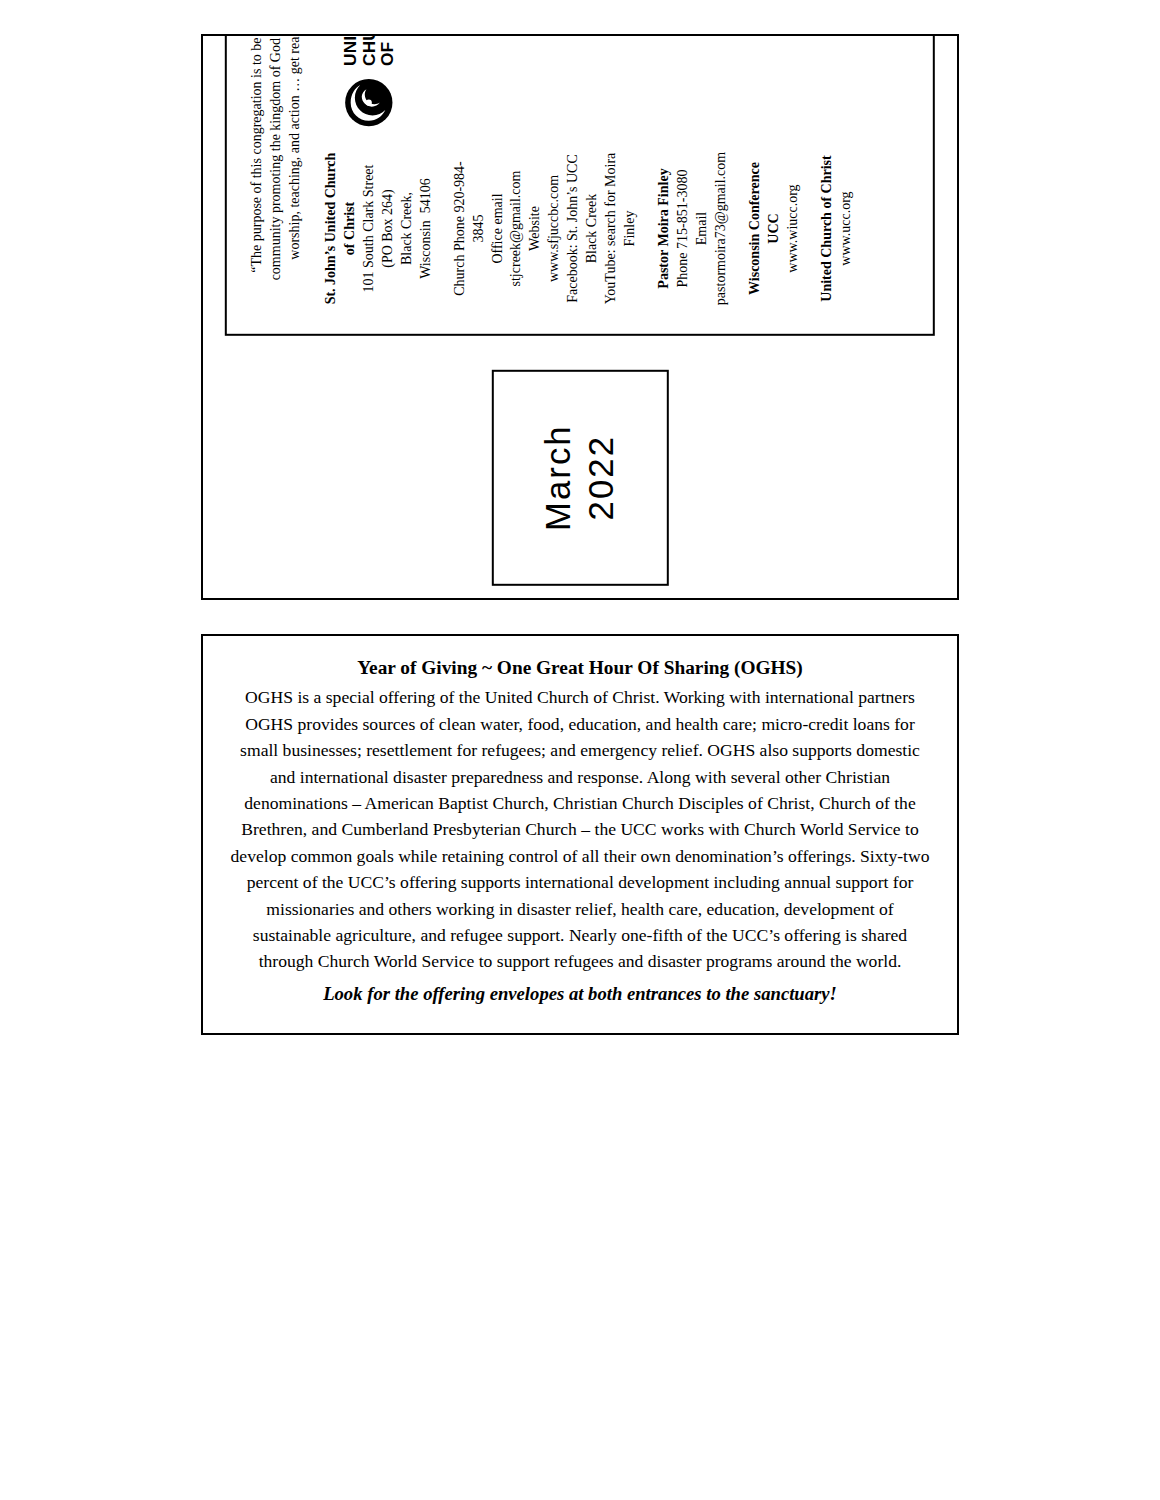March
2022
“The purpose of this congregation is to be a faith community promoting the kingdom of God through worship, teaching, and action … get ready!”
St. John’s United Church of Christ
101 South Clark Street (PO Box 264)
Black Creek, Wisconsin 54106
Church Phone 920-984-3845
Office email stjcreek@gmail.com
Website www.sfjuccbc.com
Facebook: St. John’s UCC Black Creek
YouTube: search for Moira Finley
Pastor Moira Finley
Phone 715-851-3080
Email pastormoira73@gmail.com
Wisconsin Conference UCC
www.wiucc.org
United Church of Christ
www.ucc.org
UNITED CHURCH
OF CHRIST
Year of Giving ~ One Great Hour Of Sharing (OGHS)
OGHS is a special offering of the United Church of Christ. Working with international partners OGHS provides sources of clean water, food, education, and health care; micro-credit loans for small businesses; resettlement for refugees; and emergency relief. OGHS also supports domestic and international disaster preparedness and response. Along with several other Christian denominations – American Baptist Church, Christian Church Disciples of Christ, Church of the Brethren, and Cumberland Presbyterian Church – the UCC works with Church World Service to develop common goals while retaining control of all their own denomination’s offerings. Sixty-two percent of the UCC’s offering supports international development including annual support for missionaries and others working in disaster relief, health care, education, development of sustainable agriculture, and refugee support. Nearly one-fifth of the UCC’s offering is shared through Church World Service to support refugees and disaster programs around the world.
Look for the offering envelopes at both entrances to the sanctuary!